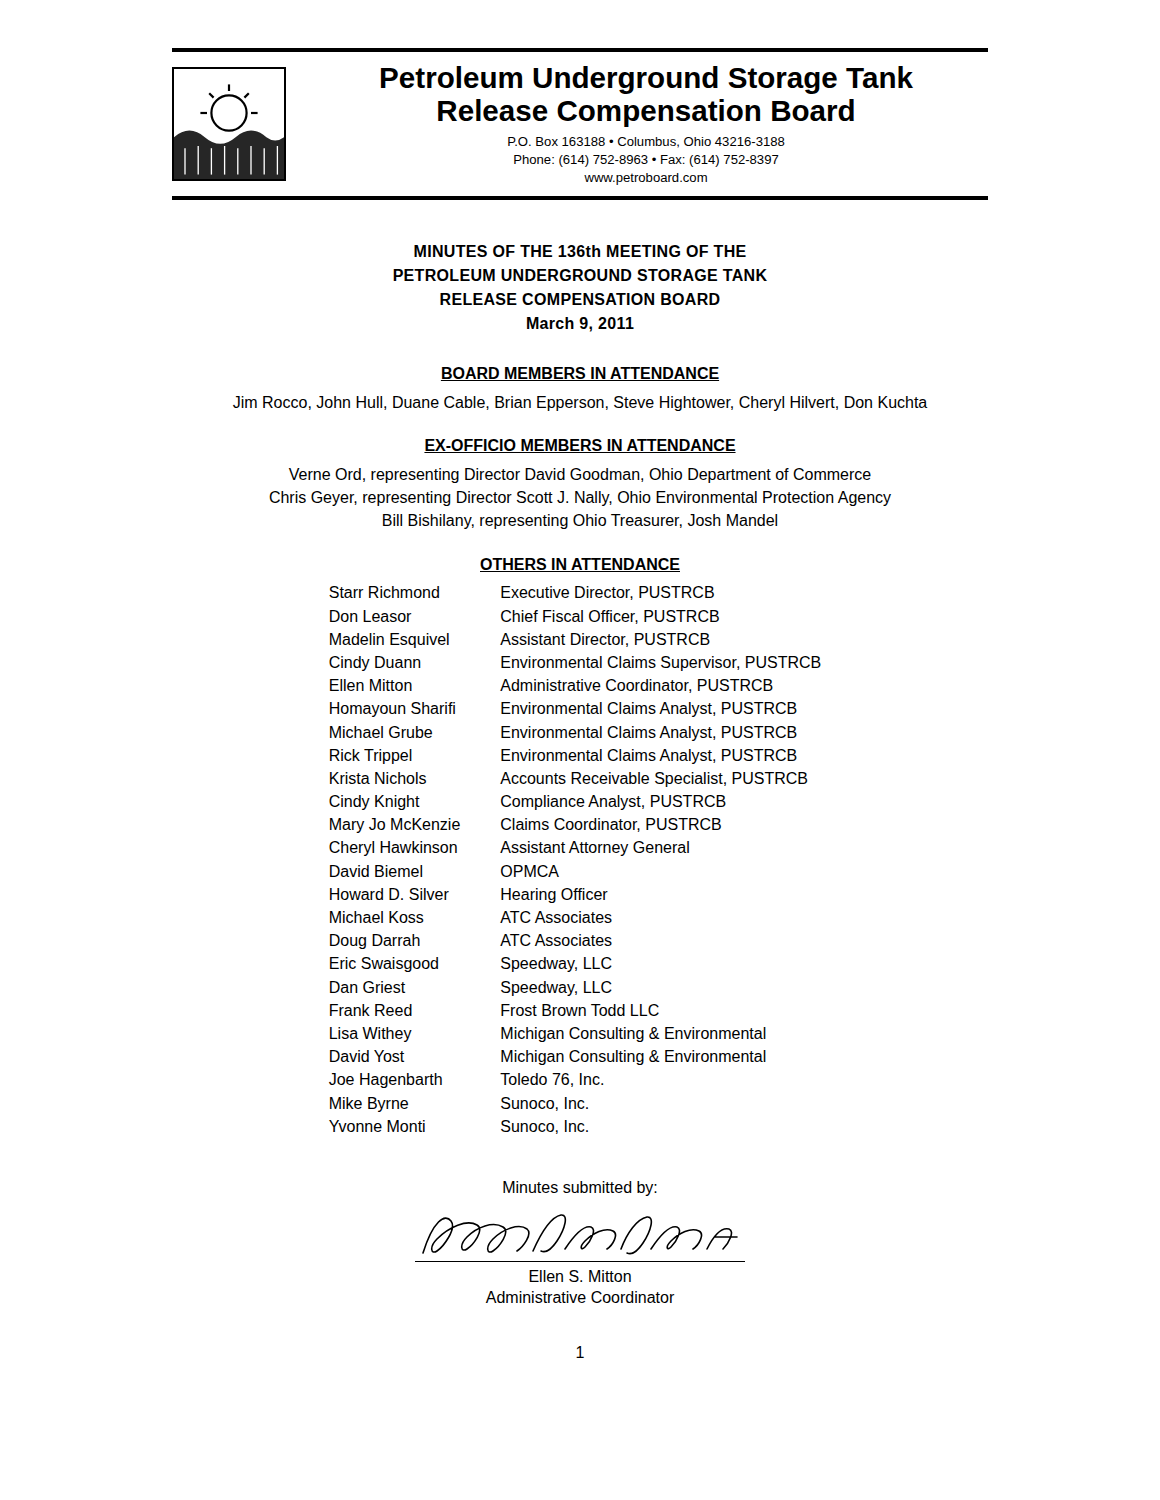Petroleum Underground Storage Tank
Release Compensation Board
P.O. Box 163188 • Columbus, Ohio 43216-3188
Phone: (614) 752-8963 • Fax: (614) 752-8397
www.petroboard.com
MINUTES OF THE 136th MEETING OF THE
PETROLEUM UNDERGROUND STORAGE TANK
RELEASE COMPENSATION BOARD
March 9, 2011
BOARD MEMBERS IN ATTENDANCE
Jim Rocco, John Hull, Duane Cable, Brian Epperson, Steve Hightower, Cheryl Hilvert, Don Kuchta
EX-OFFICIO MEMBERS IN ATTENDANCE
Verne Ord, representing Director David Goodman, Ohio Department of Commerce
Chris Geyer, representing Director Scott J. Nally, Ohio Environmental Protection Agency
Bill Bishilany, representing Ohio Treasurer, Josh Mandel
OTHERS IN ATTENDANCE
| Starr Richmond | Executive Director, PUSTRCB |
| Don Leasor | Chief Fiscal Officer, PUSTRCB |
| Madelin Esquivel | Assistant Director, PUSTRCB |
| Cindy Duann | Environmental Claims Supervisor, PUSTRCB |
| Ellen Mitton | Administrative Coordinator, PUSTRCB |
| Homayoun Sharifi | Environmental Claims Analyst, PUSTRCB |
| Michael Grube | Environmental Claims Analyst, PUSTRCB |
| Rick Trippel | Environmental Claims Analyst, PUSTRCB |
| Krista Nichols | Accounts Receivable Specialist, PUSTRCB |
| Cindy Knight | Compliance Analyst, PUSTRCB |
| Mary Jo McKenzie | Claims Coordinator, PUSTRCB |
| Cheryl Hawkinson | Assistant Attorney General |
| David Biemel | OPMCA |
| Howard D. Silver | Hearing Officer |
| Michael Koss | ATC Associates |
| Doug Darrah | ATC Associates |
| Eric Swaisgood | Speedway, LLC |
| Dan Griest | Speedway, LLC |
| Frank Reed | Frost Brown Todd LLC |
| Lisa Withey | Michigan Consulting & Environmental |
| David Yost | Michigan Consulting & Environmental |
| Joe Hagenbarth | Toledo 76, Inc. |
| Mike Byrne | Sunoco, Inc. |
| Yvonne Monti | Sunoco, Inc. |
Minutes submitted by:
Ellen S. Mitton
Administrative Coordinator
1